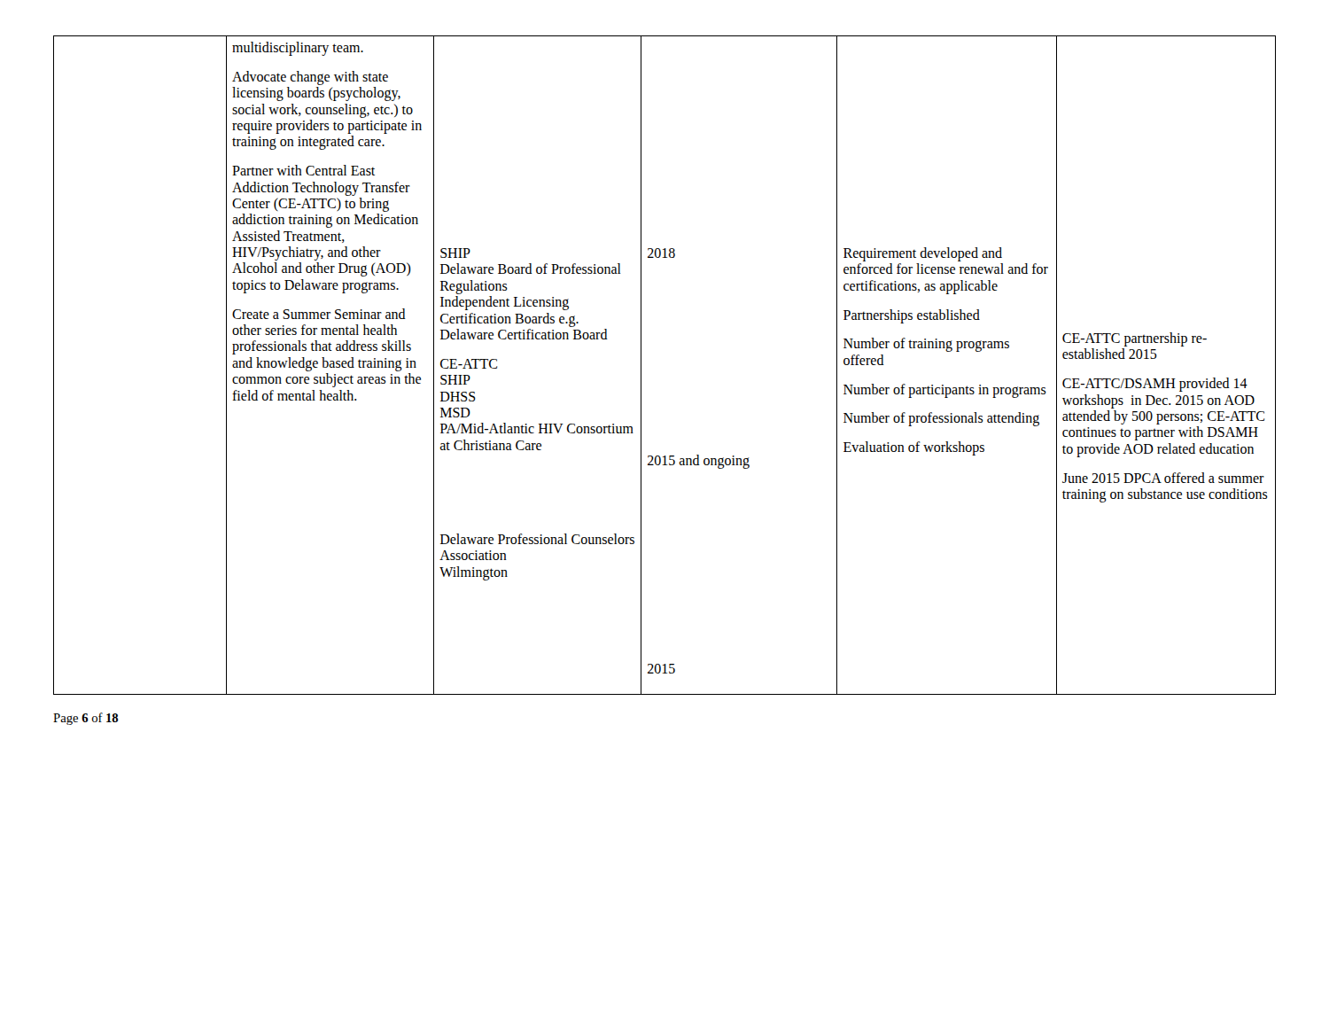| | multidisciplinary team. Advocate change with state licensing boards (psychology, social work, counseling, etc.) to require providers to participate in training on integrated care. Partner with Central East Addiction Technology Transfer Center (CE-ATTC) to bring addiction training on Medication Assisted Treatment, HIV/Psychiatry, and other Alcohol and other Drug (AOD) topics to Delaware programs. Create a Summer Seminar and other series for mental health professionals that address skills and knowledge based training in common core subject areas in the field of mental health. | SHIP Delaware Board of Professional Regulations Independent Licensing Certification Boards e.g. Delaware Certification Board CE-ATTC SHIP DHSS MSD PA/Mid-Atlantic HIV Consortium at Christiana Care Delaware Professional Counselors Association Wilmington | 2018 2015 and ongoing 2015 | Requirement developed and enforced for license renewal and for certifications, as applicable Partnerships established Number of training programs offered Number of participants in programs Number of professionals attending Evaluation of workshops | CE-ATTC partnership re-established 2015 CE-ATTC/DSAMH provided 14 workshops in Dec. 2015 on AOD attended by 500 persons; CE-ATTC continues to partner with DSAMH to provide AOD related education June 2015 DPCA offered a summer training on substance use conditions |
Page 6 of 18